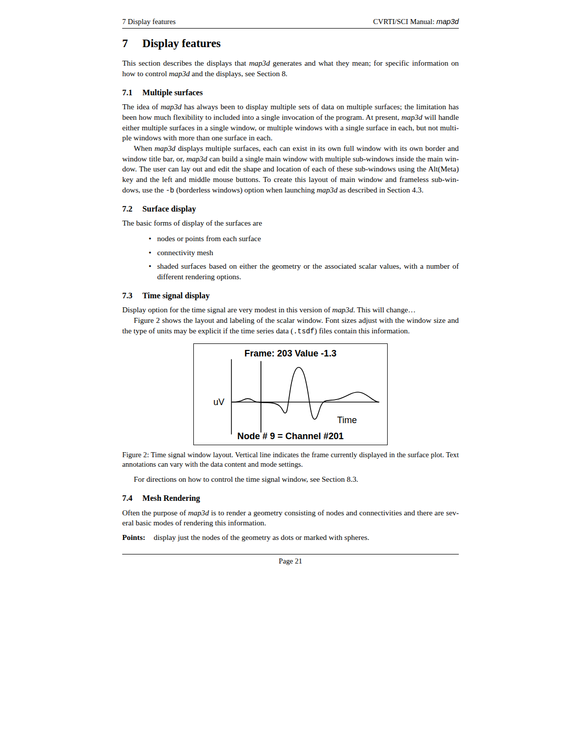7 Display features
CVRTI/SCI Manual: map3d
7 Display features
This section describes the displays that map3d generates and what they mean; for specific information on how to control map3d and the displays, see Section 8.
7.1 Multiple surfaces
The idea of map3d has always been to display multiple sets of data on multiple surfaces; the limitation has been how much flexibility to included into a single invocation of the program. At present, map3d will handle either multiple surfaces in a single window, or multiple windows with a single surface in each, but not multiple windows with more than one surface in each.
When map3d displays multiple surfaces, each can exist in its own full window with its own border and window title bar, or, map3d can build a single main window with multiple sub-windows inside the main window. The user can lay out and edit the shape and location of each of these sub-windows using the Alt(Meta) key and the left and middle mouse buttons. To create this layout of main window and frameless sub-windows, use the -b (borderless windows) option when launching map3d as described in Section 4.3.
7.2 Surface display
The basic forms of display of the surfaces are
nodes or points from each surface
connectivity mesh
shaded surfaces based on either the geometry or the associated scalar values, with a number of different rendering options.
7.3 Time signal display
Display option for the time signal are very modest in this version of map3d. This will change…
Figure 2 shows the layout and labeling of the scalar window. Font sizes adjust with the window size and the type of units may be explicit if the time series data (.tsdf) files contain this information.
Frame: 203 Value -1.3 uV Time Node # 9 = Channel #201
Figure 2: Time signal window layout. Vertical line indicates the frame currently displayed in the surface plot. Text annotations can vary with the data content and mode settings.
For directions on how to control the time signal window, see Section 8.3.
7.4 Mesh Rendering
Often the purpose of map3d is to render a geometry consisting of nodes and connectivities and there are several basic modes of rendering this information.
Points: display just the nodes of the geometry as dots or marked with spheres.
Page 21